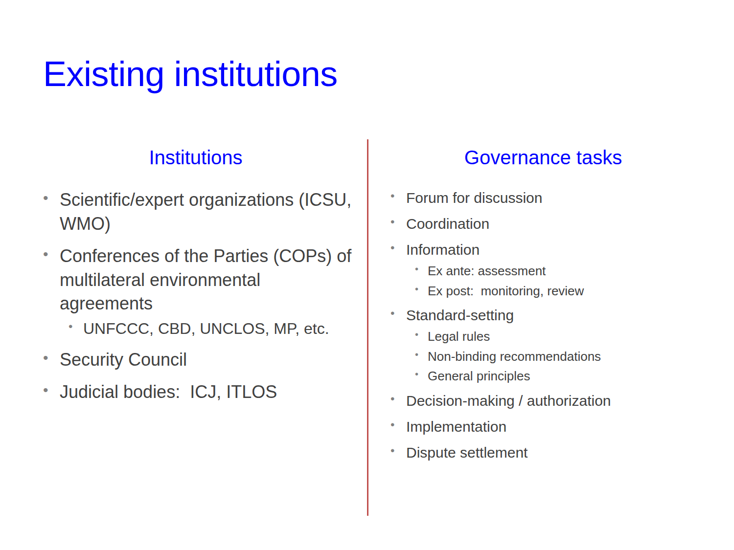Existing institutions
Institutions
Scientific/expert organizations (ICSU, WMO)
Conferences of the Parties (COPs) of multilateral environmental agreements
UNFCCC, CBD, UNCLOS, MP, etc.
Security Council
Judicial bodies: ICJ, ITLOS
Governance tasks
Forum for discussion
Coordination
Information
Ex ante: assessment
Ex post: monitoring, review
Standard-setting
Legal rules
Non-binding recommendations
General principles
Decision-making / authorization
Implementation
Dispute settlement